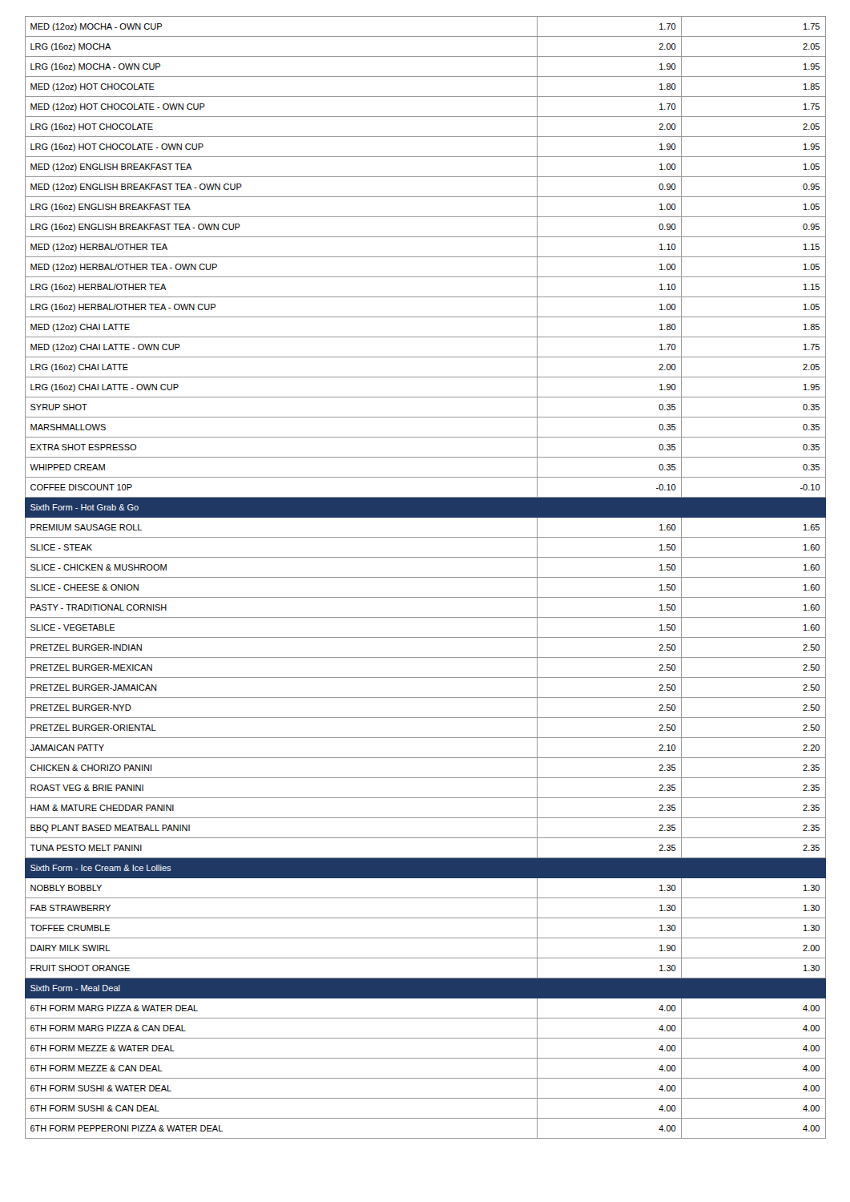| MED (12oz) MOCHA - OWN CUP | 1.70 | 1.75 |
| LRG (16oz) MOCHA | 2.00 | 2.05 |
| LRG (16oz) MOCHA - OWN CUP | 1.90 | 1.95 |
| MED (12oz) HOT CHOCOLATE | 1.80 | 1.85 |
| MED (12oz) HOT CHOCOLATE - OWN CUP | 1.70 | 1.75 |
| LRG (16oz) HOT CHOCOLATE | 2.00 | 2.05 |
| LRG (16oz) HOT CHOCOLATE - OWN CUP | 1.90 | 1.95 |
| MED (12oz) ENGLISH BREAKFAST TEA | 1.00 | 1.05 |
| MED (12oz) ENGLISH BREAKFAST TEA - OWN CUP | 0.90 | 0.95 |
| LRG (16oz) ENGLISH BREAKFAST TEA | 1.00 | 1.05 |
| LRG (16oz) ENGLISH BREAKFAST TEA - OWN CUP | 0.90 | 0.95 |
| MED (12oz) HERBAL/OTHER TEA | 1.10 | 1.15 |
| MED (12oz) HERBAL/OTHER TEA - OWN CUP | 1.00 | 1.05 |
| LRG (16oz) HERBAL/OTHER TEA | 1.10 | 1.15 |
| LRG (16oz) HERBAL/OTHER TEA - OWN CUP | 1.00 | 1.05 |
| MED (12oz) CHAI LATTE | 1.80 | 1.85 |
| MED (12oz) CHAI LATTE - OWN CUP | 1.70 | 1.75 |
| LRG (16oz) CHAI LATTE | 2.00 | 2.05 |
| LRG (16oz) CHAI LATTE - OWN CUP | 1.90 | 1.95 |
| SYRUP SHOT | 0.35 | 0.35 |
| MARSHMALLOWS | 0.35 | 0.35 |
| EXTRA SHOT ESPRESSO | 0.35 | 0.35 |
| WHIPPED CREAM | 0.35 | 0.35 |
| COFFEE DISCOUNT 10P | -0.10 | -0.10 |
| Sixth Form - Hot Grab & Go | | |
| PREMIUM SAUSAGE ROLL | 1.60 | 1.65 |
| SLICE - STEAK | 1.50 | 1.60 |
| SLICE - CHICKEN & MUSHROOM | 1.50 | 1.60 |
| SLICE - CHEESE & ONION | 1.50 | 1.60 |
| PASTY - TRADITIONAL CORNISH | 1.50 | 1.60 |
| SLICE - VEGETABLE | 1.50 | 1.60 |
| PRETZEL BURGER-INDIAN | 2.50 | 2.50 |
| PRETZEL BURGER-MEXICAN | 2.50 | 2.50 |
| PRETZEL BURGER-JAMAICAN | 2.50 | 2.50 |
| PRETZEL BURGER-NYD | 2.50 | 2.50 |
| PRETZEL BURGER-ORIENTAL | 2.50 | 2.50 |
| JAMAICAN PATTY | 2.10 | 2.20 |
| CHICKEN & CHORIZO PANINI | 2.35 | 2.35 |
| ROAST VEG & BRIE PANINI | 2.35 | 2.35 |
| HAM & MATURE CHEDDAR PANINI | 2.35 | 2.35 |
| BBQ PLANT BASED MEATBALL PANINI | 2.35 | 2.35 |
| TUNA PESTO MELT PANINI | 2.35 | 2.35 |
| Sixth Form - Ice Cream & Ice Lollies | | |
| NOBBLY BOBBLY | 1.30 | 1.30 |
| FAB STRAWBERRY | 1.30 | 1.30 |
| TOFFEE CRUMBLE | 1.30 | 1.30 |
| DAIRY MILK SWIRL | 1.90 | 2.00 |
| FRUIT SHOOT ORANGE | 1.30 | 1.30 |
| Sixth Form - Meal Deal | | |
| 6TH FORM MARG PIZZA & WATER DEAL | 4.00 | 4.00 |
| 6TH FORM MARG PIZZA & CAN DEAL | 4.00 | 4.00 |
| 6TH FORM MEZZE & WATER DEAL | 4.00 | 4.00 |
| 6TH FORM MEZZE & CAN DEAL | 4.00 | 4.00 |
| 6TH FORM SUSHI & WATER DEAL | 4.00 | 4.00 |
| 6TH FORM SUSHI & CAN DEAL | 4.00 | 4.00 |
| 6TH FORM PEPPERONI PIZZA & WATER DEAL | 4.00 | 4.00 |